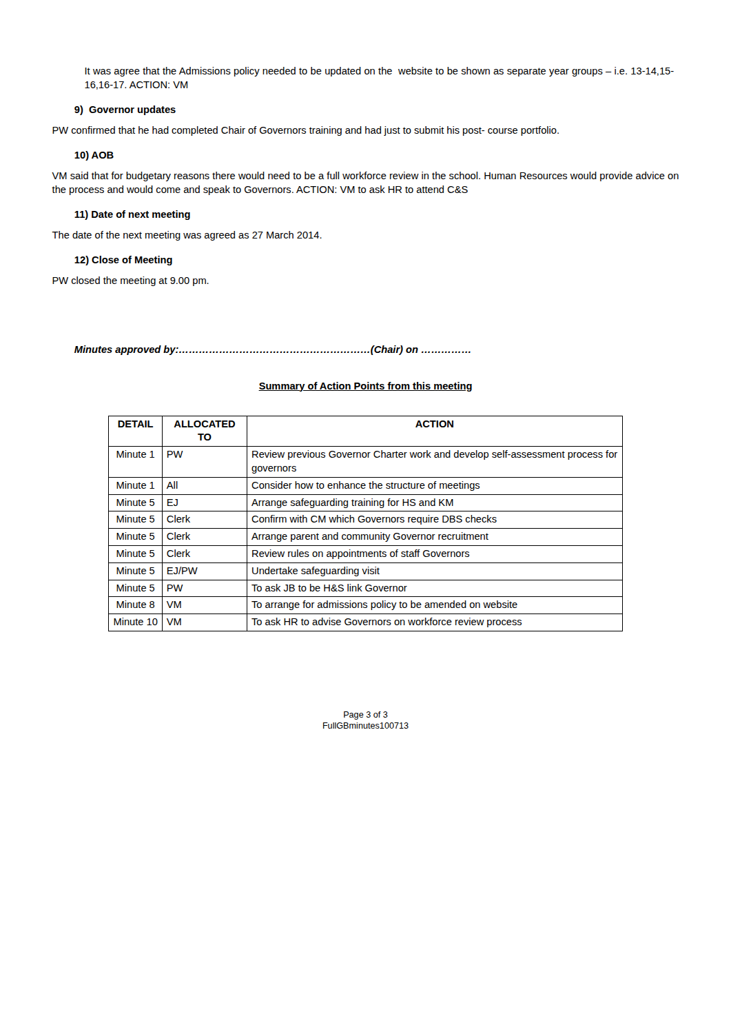It was agree that the Admissions policy needed to be updated on the website to be shown as separate year groups – i.e. 13-14,15-16,16-17. ACTION: VM
9) Governor updates
PW confirmed that he had completed Chair of Governors training and had just to submit his post- course portfolio.
10) AOB
VM said that for budgetary reasons there would need to be a full workforce review in the school. Human Resources would provide advice on the process and would come and speak to Governors. ACTION: VM to ask HR to attend C&S
11) Date of next meeting
The date of the next meeting was agreed as 27 March 2014.
12) Close of Meeting
PW closed the meeting at 9.00 pm.
Minutes approved by:…………………………………………………(Chair) on ……………
Summary of Action Points from this meeting
| DETAIL | ALLOCATED TO | ACTION |
| --- | --- | --- |
| Minute 1 | PW | Review previous Governor Charter work and develop self-assessment process for governors |
| Minute 1 | All | Consider how to enhance the structure of meetings |
| Minute 5 | EJ | Arrange safeguarding training for HS and KM |
| Minute 5 | Clerk | Confirm with CM which Governors require DBS checks |
| Minute 5 | Clerk | Arrange parent and community Governor recruitment |
| Minute 5 | Clerk | Review rules on appointments of staff Governors |
| Minute 5 | EJ/PW | Undertake safeguarding visit |
| Minute 5 | PW | To ask JB to be H&S link Governor |
| Minute 8 | VM | To arrange for admissions policy to be amended on website |
| Minute 10 | VM | To ask HR to advise Governors on workforce review process |
Page 3 of 3
FullGBminutes100713